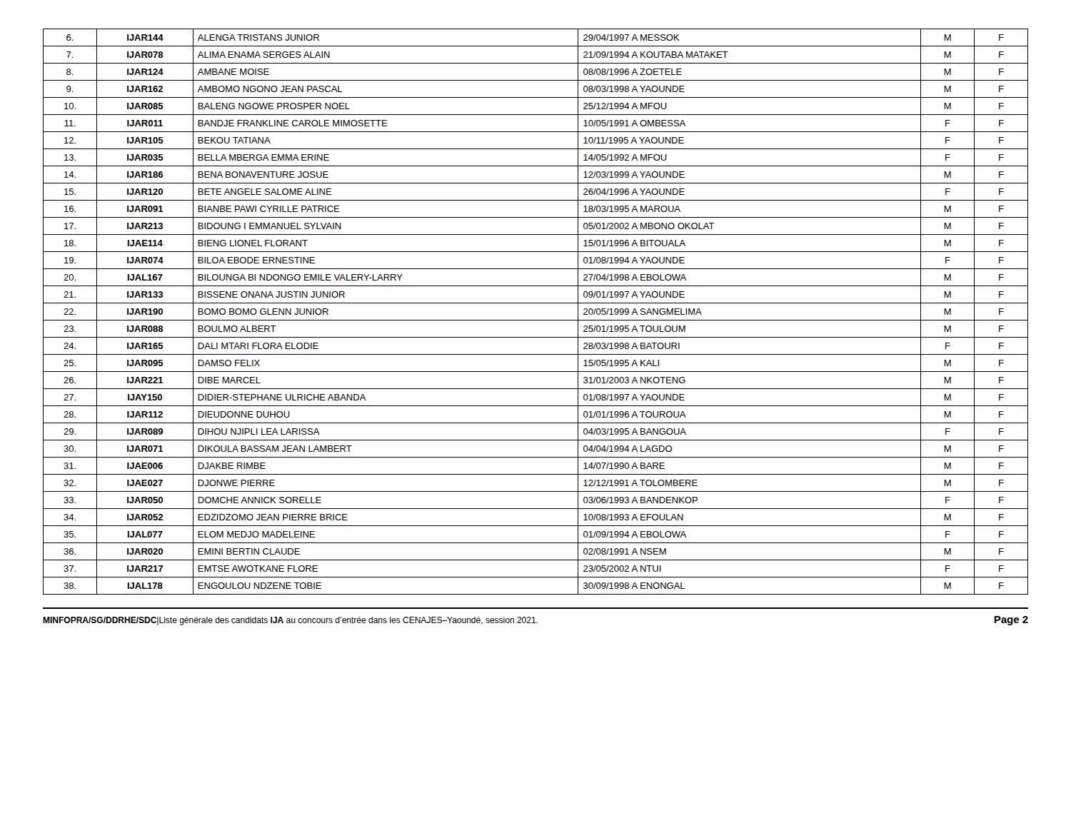| 6. | IJAR144 | ALENGA TRISTANS JUNIOR | 29/04/1997 A MESSOK | M | F |
| 7. | IJAR078 | ALIMA ENAMA SERGES ALAIN | 21/09/1994 A KOUTABA MATAKET | M | F |
| 8. | IJAR124 | AMBANE MOISE | 08/08/1996 A ZOETELE | M | F |
| 9. | IJAR162 | AMBOMO NGONO JEAN PASCAL | 08/03/1998 A YAOUNDE | M | F |
| 10. | IJAR085 | BALENG NGOWE PROSPER NOEL | 25/12/1994 A MFOU | M | F |
| 11. | IJAR011 | BANDJE FRANKLINE CAROLE MIMOSETTE | 10/05/1991 A OMBESSA | F | F |
| 12. | IJAR105 | BEKOU TATIANA | 10/11/1995 A YAOUNDE | F | F |
| 13. | IJAR035 | BELLA MBERGA EMMA ERINE | 14/05/1992 A MFOU | F | F |
| 14. | IJAR186 | BENA BONAVENTURE JOSUE | 12/03/1999 A YAOUNDE | M | F |
| 15. | IJAR120 | BETE ANGELE SALOME ALINE | 26/04/1996 A YAOUNDE | F | F |
| 16. | IJAR091 | BIANBE PAWI CYRILLE PATRICE | 18/03/1995 A MAROUA | M | F |
| 17. | IJAR213 | BIDOUNG I EMMANUEL SYLVAIN | 05/01/2002 A MBONO OKOLAT | M | F |
| 18. | IJAE114 | BIENG LIONEL FLORANT | 15/01/1996 A BITOUALA | M | F |
| 19. | IJAR074 | BILOA EBODE ERNESTINE | 01/08/1994 A YAOUNDE | F | F |
| 20. | IJAL167 | BILOUNGA BI NDONGO EMILE VALERY-LARRY | 27/04/1998 A EBOLOWA | M | F |
| 21. | IJAR133 | BISSENE ONANA JUSTIN JUNIOR | 09/01/1997 A YAOUNDE | M | F |
| 22. | IJAR190 | BOMO BOMO GLENN JUNIOR | 20/05/1999 A SANGMELIMA | M | F |
| 23. | IJAR088 | BOULMO ALBERT | 25/01/1995 A TOULOUM | M | F |
| 24. | IJAR165 | DALI MTARI FLORA ELODIE | 28/03/1998 A BATOURI | F | F |
| 25. | IJAR095 | DAMSO FELIX | 15/05/1995 A KALI | M | F |
| 26. | IJAR221 | DIBE MARCEL | 31/01/2003 A NKOTENG | M | F |
| 27. | IJAY150 | DIDIER-STEPHANE ULRICHE ABANDA | 01/08/1997 A YAOUNDE | M | F |
| 28. | IJAR112 | DIEUDONNE DUHOU | 01/01/1996 A TOUROUA | M | F |
| 29. | IJAR089 | DIHOU NJIPLI LEA LARISSA | 04/03/1995 A BANGOUA | F | F |
| 30. | IJAR071 | DIKOULA BASSAM JEAN LAMBERT | 04/04/1994 A LAGDO | M | F |
| 31. | IJAE006 | DJAKBE RIMBE | 14/07/1990 A BARE | M | F |
| 32. | IJAE027 | DJONWE PIERRE | 12/12/1991 A TOLOMBERE | M | F |
| 33. | IJAR050 | DOMCHE ANNICK SORELLE | 03/06/1993 A BANDENKOP | F | F |
| 34. | IJAR052 | EDZIDZOMO JEAN PIERRE BRICE | 10/08/1993 A EFOULAN | M | F |
| 35. | IJAL077 | ELOM MEDJO MADELEINE | 01/09/1994 A EBOLOWA | F | F |
| 36. | IJAR020 | EMINI BERTIN CLAUDE | 02/08/1991 A NSEM | M | F |
| 37. | IJAR217 | EMTSE AWOTKANE FLORE | 23/05/2002 A NTUI | F | F |
| 38. | IJAL178 | ENGOULOU NDZENE TOBIE | 30/09/1998 A ENONGAL | M | F |
MINFOPRA/SG/DDRHE/SDC|Liste générale des candidats IJA au concours d’entrée dans les CENAJES–Yaoundé, session 2021.
Page 2